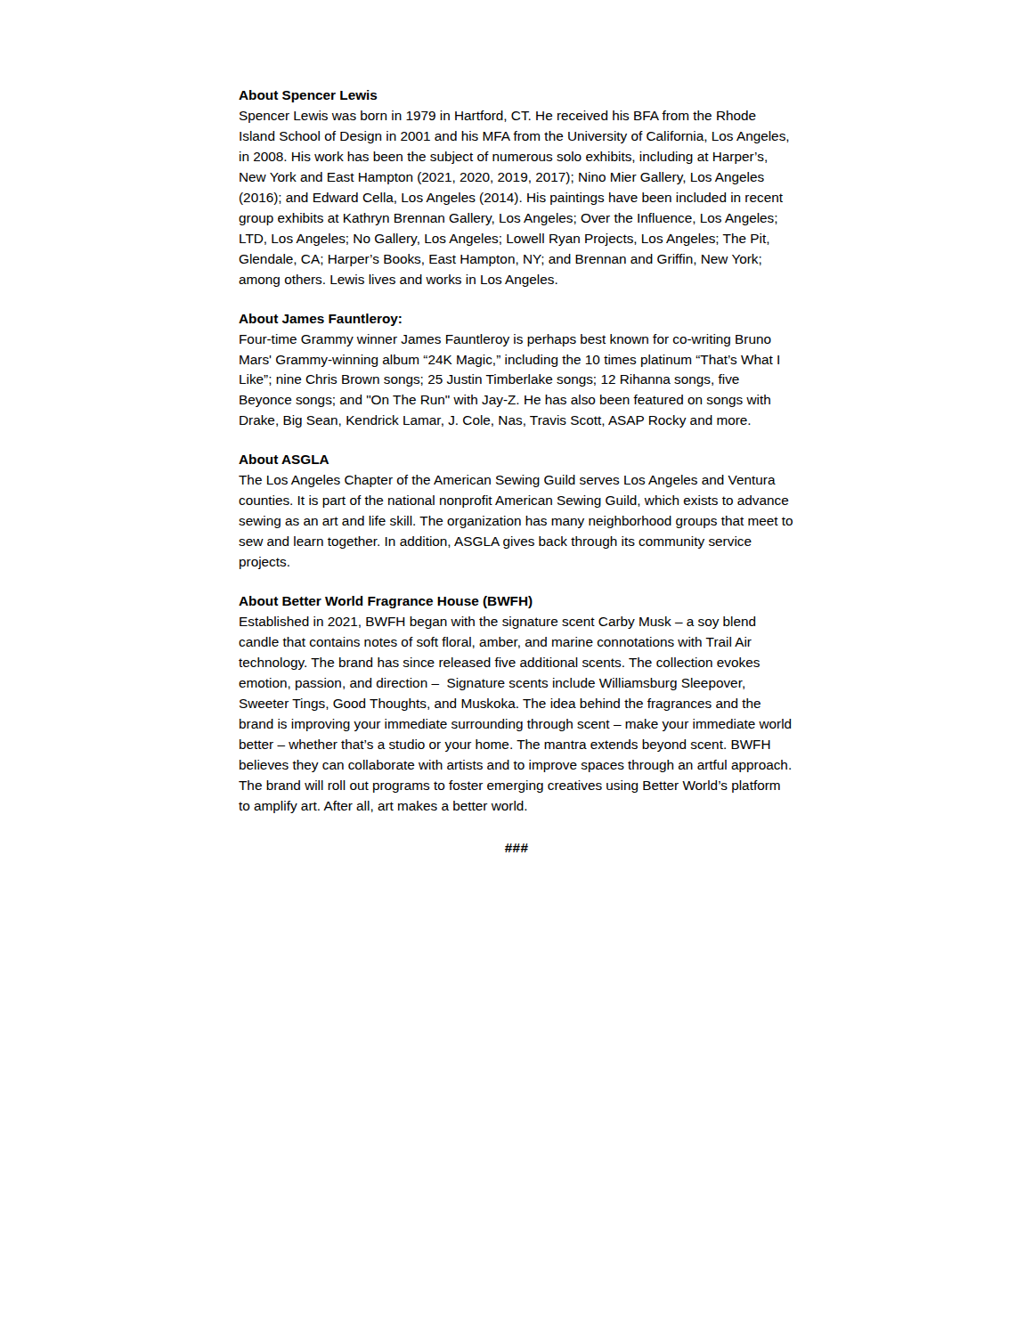About Spencer Lewis
Spencer Lewis was born in 1979 in Hartford, CT. He received his BFA from the Rhode Island School of Design in 2001 and his MFA from the University of California, Los Angeles, in 2008. His work has been the subject of numerous solo exhibits, including at Harper’s, New York and East Hampton (2021, 2020, 2019, 2017); Nino Mier Gallery, Los Angeles (2016); and Edward Cella, Los Angeles (2014). His paintings have been included in recent group exhibits at Kathryn Brennan Gallery, Los Angeles; Over the Influence, Los Angeles; LTD, Los Angeles; No Gallery, Los Angeles; Lowell Ryan Projects, Los Angeles; The Pit, Glendale, CA; Harper’s Books, East Hampton, NY; and Brennan and Griffin, New York; among others. Lewis lives and works in Los Angeles.
About James Fauntleroy:
Four-time Grammy winner James Fauntleroy is perhaps best known for co-writing Bruno Mars' Grammy-winning album “24K Magic,” including the 10 times platinum “That’s What I Like”; nine Chris Brown songs; 25 Justin Timberlake songs; 12 Rihanna songs, five Beyonce songs; and "On The Run" with Jay-Z. He has also been featured on songs with Drake, Big Sean, Kendrick Lamar, J. Cole, Nas, Travis Scott, ASAP Rocky and more.
About ASGLA
The Los Angeles Chapter of the American Sewing Guild serves Los Angeles and Ventura counties. It is part of the national nonprofit American Sewing Guild, which exists to advance sewing as an art and life skill. The organization has many neighborhood groups that meet to sew and learn together. In addition, ASGLA gives back through its community service projects.
About Better World Fragrance House (BWFH)
Established in 2021, BWFH began with the signature scent Carby Musk – a soy blend candle that contains notes of soft floral, amber, and marine connotations with Trail Air technology. The brand has since released five additional scents. The collection evokes emotion, passion, and direction – Signature scents include Williamsburg Sleepover, Sweeter Tings, Good Thoughts, and Muskoka. The idea behind the fragrances and the brand is improving your immediate surrounding through scent – make your immediate world better – whether that’s a studio or your home. The mantra extends beyond scent. BWFH believes they can collaborate with artists and to improve spaces through an artful approach. The brand will roll out programs to foster emerging creatives using Better World’s platform to amplify art. After all, art makes a better world.
###